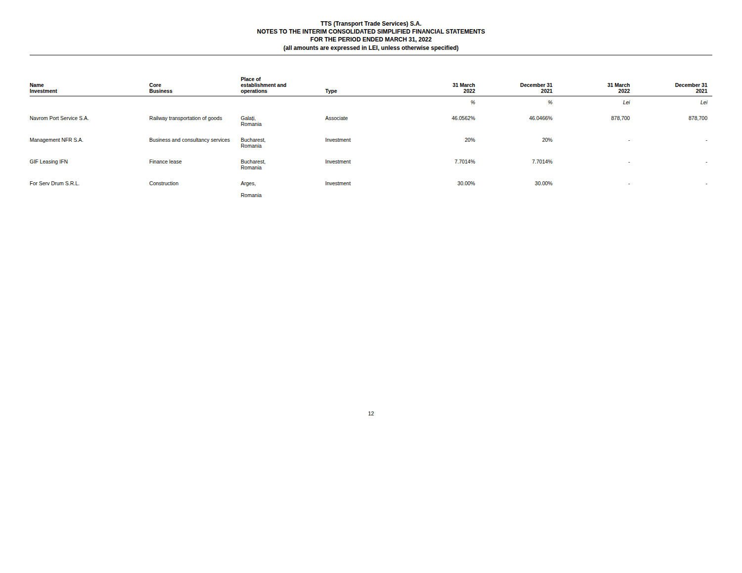TTS (Transport Trade Services) S.A.
NOTES TO THE INTERIM CONSOLIDATED SIMPLIFIED FINANCIAL STATEMENTS
FOR THE PERIOD ENDED MARCH 31, 2022
(all amounts are expressed in LEI, unless otherwise specified)
| Name Investment | Core Business | Place of establishment and operations | Type | 31 March 2022 | December 31 2021 | 31 March 2022 | December 31 2021 |
| --- | --- | --- | --- | --- | --- | --- | --- |
| | % | % | Lei | Lei |
| Navrom Port Service S.A. | Railway transportation of goods | Galați, Romania | Associate | 46.0562% | 46.0466% | 878,700 | 878,700 |
| Management NFR S.A. | Business and consultancy services | Bucharest, Romania | Investment | 20% | 20% | - | - |
| GIF Leasing IFN | Finance lease | Bucharest, Romania | Investment | 7.7014% | 7.7014% | - | - |
| For Serv Drum S.R.L. | Construction | Arges, Romania | Investment | 30.00% | 30.00% | - | - |
12